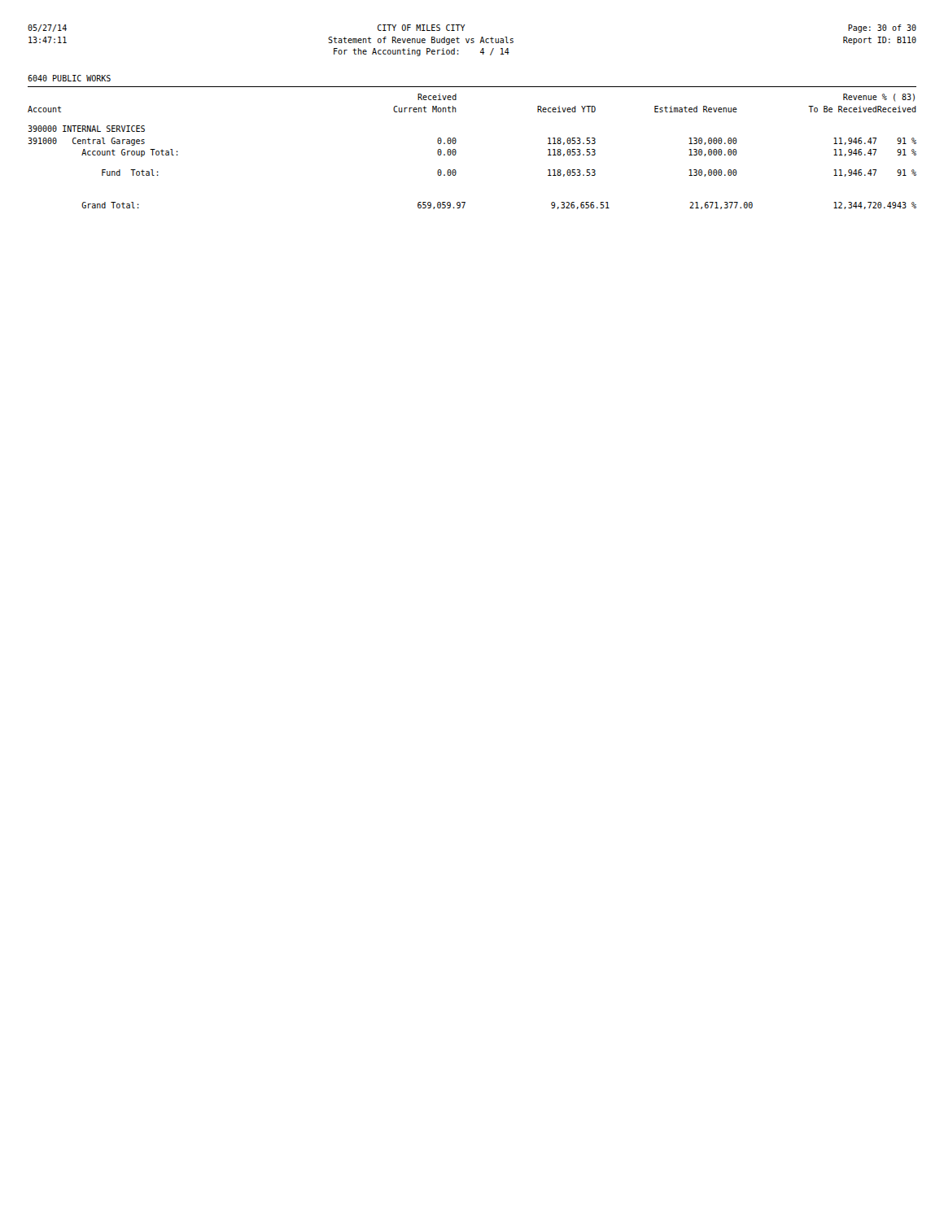| 05/27/14 | CITY OF MILES CITY | Page: 30 of 30 |
| 13:47:11 | Statement of Revenue Budget vs Actuals | Report ID: B110 |
| | For the Accounting Period: 4 / 14 | |
6040 PUBLIC WORKS
| | Received | | | Revenue | % ( 83) |
| --- | --- | --- | --- | --- | --- |
| Account | Current Month | Received YTD | Estimated Revenue | To Be Received | Received |
| 390000 INTERNAL SERVICES | | | | | |
| 391000 Central Garages | 0.00 | 118,053.53 | 130,000.00 | 11,946.47 | 91 % |
| Account Group Total: | 0.00 | 118,053.53 | 130,000.00 | 11,946.47 | 91 % |
| Fund Total: | 0.00 | 118,053.53 | 130,000.00 | 11,946.47 | 91 % |
| Grand Total: | 659,059.97 | 9,326,656.51 | 21,671,377.00 | 12,344,720.49 | 43 % |